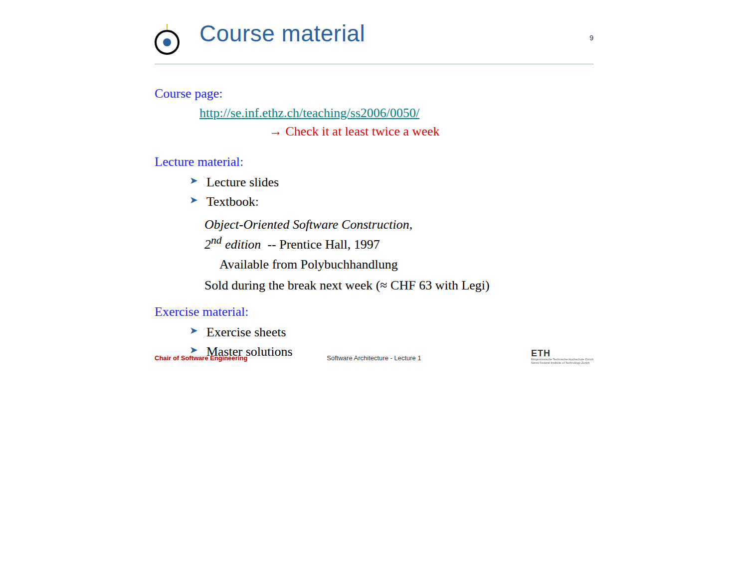Course material
9
Course page:
http://se.inf.ethz.ch/teaching/ss2006/0050/
→ Check it at least twice a week
Lecture material:
Lecture slides
Textbook:
Object-Oriented Software Construction,
2nd edition -- Prentice Hall, 1997
Available from Polybuchhandlung
Sold during the break next week (≈ CHF 63 with Legi)
Exercise material:
Exercise sheets
Master solutions
Chair of Software Engineering
Software Architecture - Lecture 1
ETH
Eidgenössische Technische Hochschule Zürich
Swiss Federal Institute of Technology Zurich